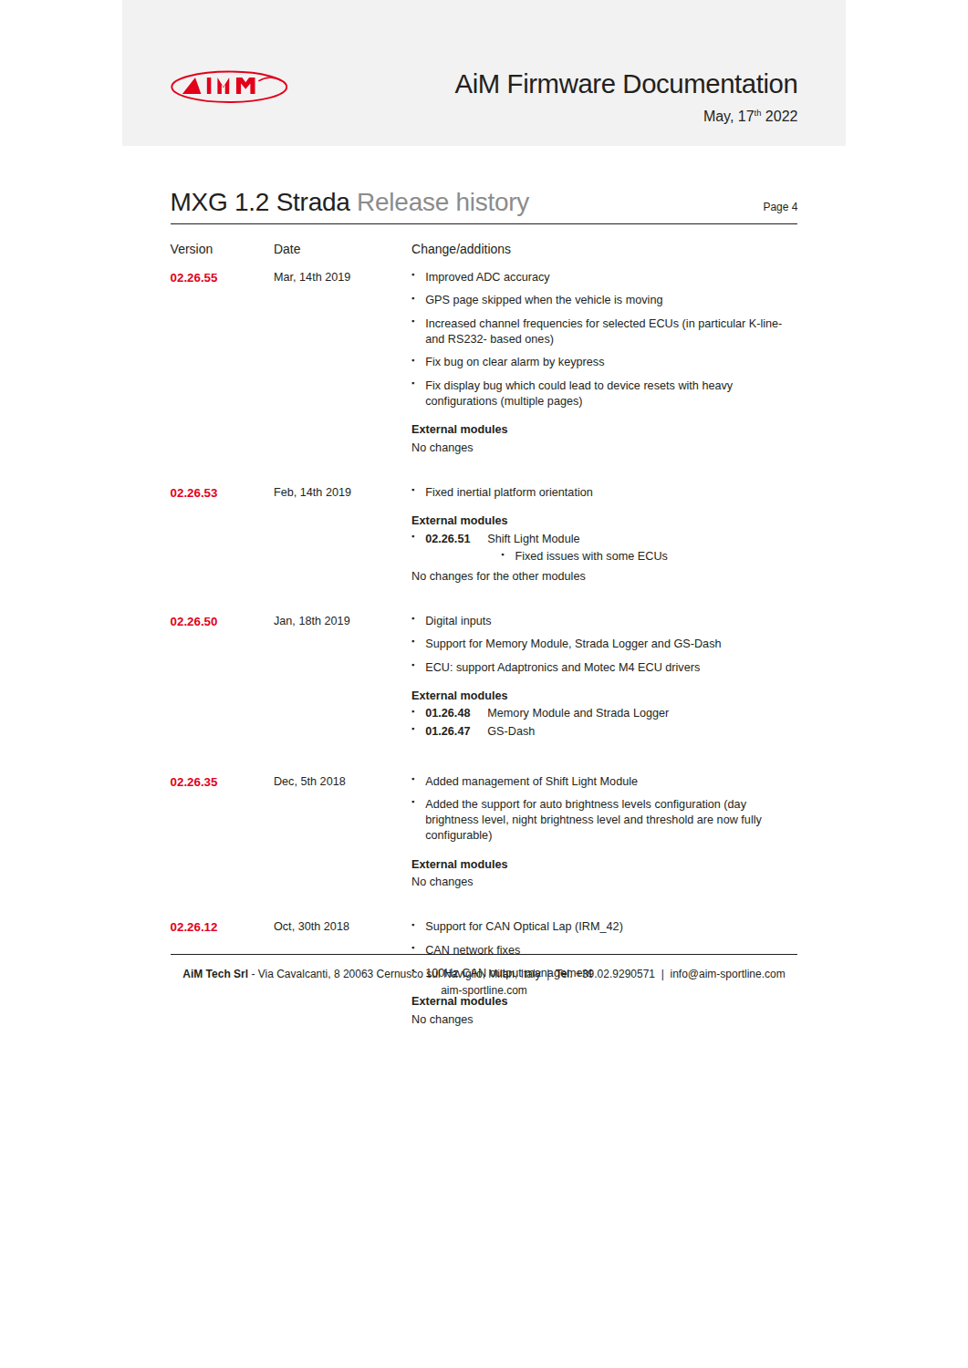AiM Firmware Documentation
May, 17th 2022
MXG 1.2 Strada Release history
Page 4
Version
Date
Change/additions
02.26.55
Mar, 14th 2019
Improved ADC accuracy
GPS page skipped when the vehicle is moving
Increased channel frequencies for selected ECUs (in particular K-line- and RS232- based ones)
Fix bug on clear alarm by keypress
Fix display bug which could lead to device resets with heavy configurations (multiple pages)
External modules
No changes
02.26.53
Feb, 14th 2019
Fixed inertial platform orientation
External modules
02.26.51 Shift Light Module
Fixed issues with some ECUs
No changes for the other modules
02.26.50
Jan, 18th 2019
Digital inputs
Support for Memory Module, Strada Logger and GS-Dash
ECU: support Adaptronics and Motec M4 ECU drivers
External modules
01.26.48 Memory Module and Strada Logger
01.26.47 GS-Dash
02.26.35
Dec, 5th 2018
Added management of Shift Light Module
Added the support for auto brightness levels configuration (day brightness level, night brightness level and threshold are now fully configurable)
External modules
No changes
02.26.12
Oct, 30th 2018
Support for CAN Optical Lap (IRM_42)
CAN network fixes
100Hz CAN output management
External modules
No changes
AiM Tech Srl - Via Cavalcanti, 8 20063 Cernusco sul Naviglio, Milan, Italy | Tel. +39.02.9290571 | info@aim-sportline.com
aim-sportline.com